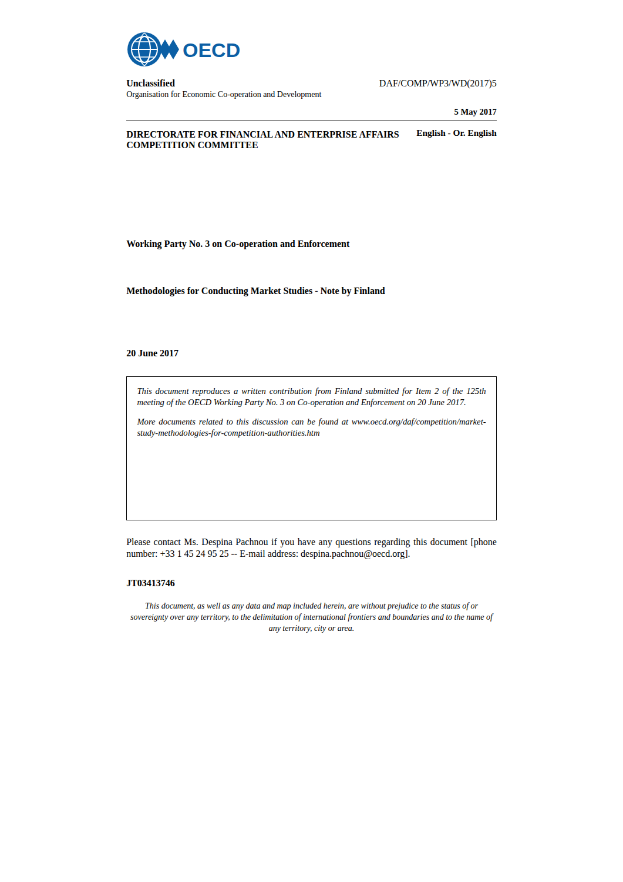OECD
| Unclassified Organisation for Economic Co-operation and Development | DAF/COMP/WP3/WD(2017)5 |
5 May 2017
English - Or. English
DIRECTORATE FOR FINANCIAL AND ENTERPRISE AFFAIRS
COMPETITION COMMITTEE
Working Party No. 3 on Co-operation and Enforcement
Methodologies for Conducting Market Studies - Note by Finland
20 June 2017
This document reproduces a written contribution from Finland submitted for Item 2 of the 125th meeting of the OECD Working Party No. 3 on Co-operation and Enforcement on 20 June 2017.
More documents related to this discussion can be found at www.oecd.org/daf/competition/market-study-methodologies-for-competition-authorities.htm
Please contact Ms. Despina Pachnou if you have any questions regarding this document [phone number: +33 1 45 24 95 25 -- E-mail address: despina.pachnou@oecd.org].
JT03413746
This document, as well as any data and map included herein, are without prejudice to the status of or sovereignty over any territory, to the delimitation of international frontiers and boundaries and to the name of any territory, city or area.